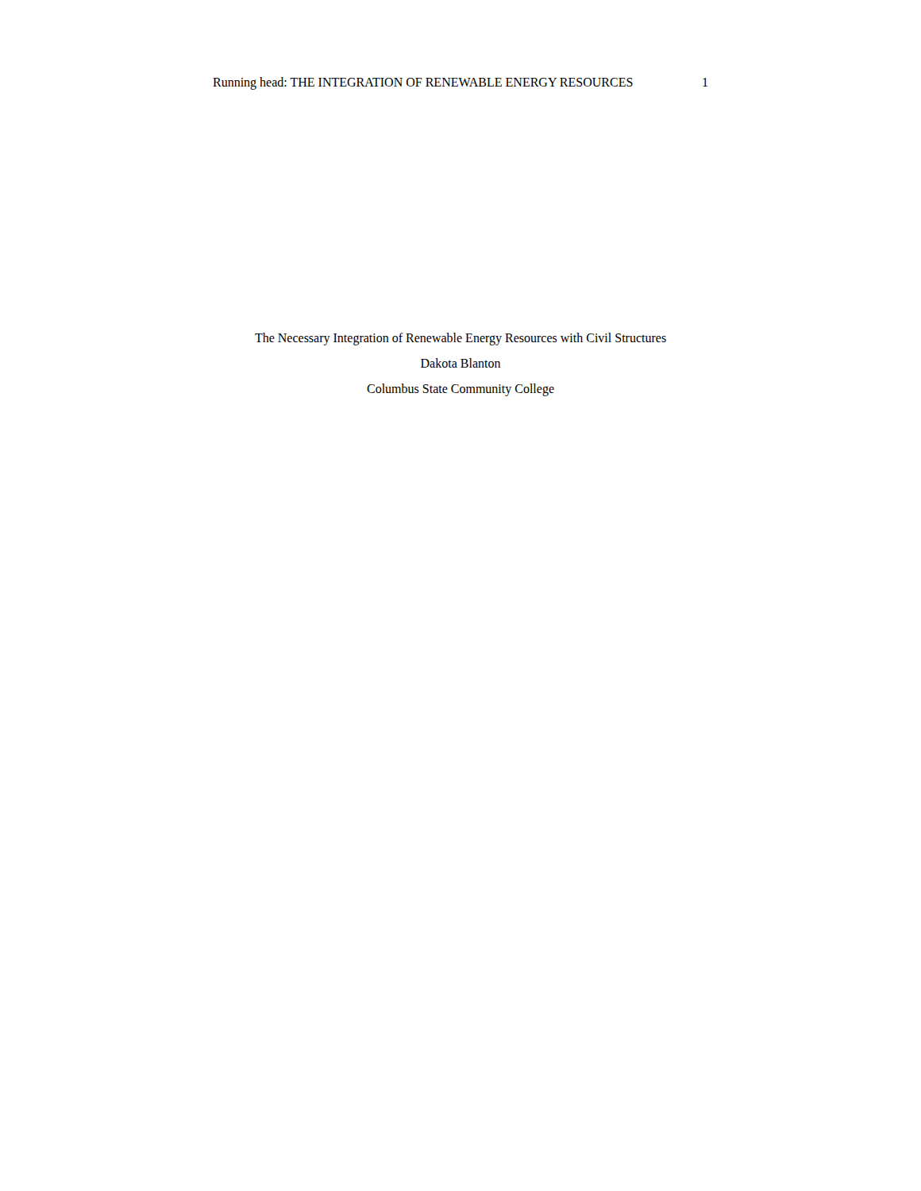Running head: THE INTEGRATION OF RENEWABLE ENERGY RESOURCES 1
The Necessary Integration of Renewable Energy Resources with Civil Structures
Dakota Blanton
Columbus State Community College